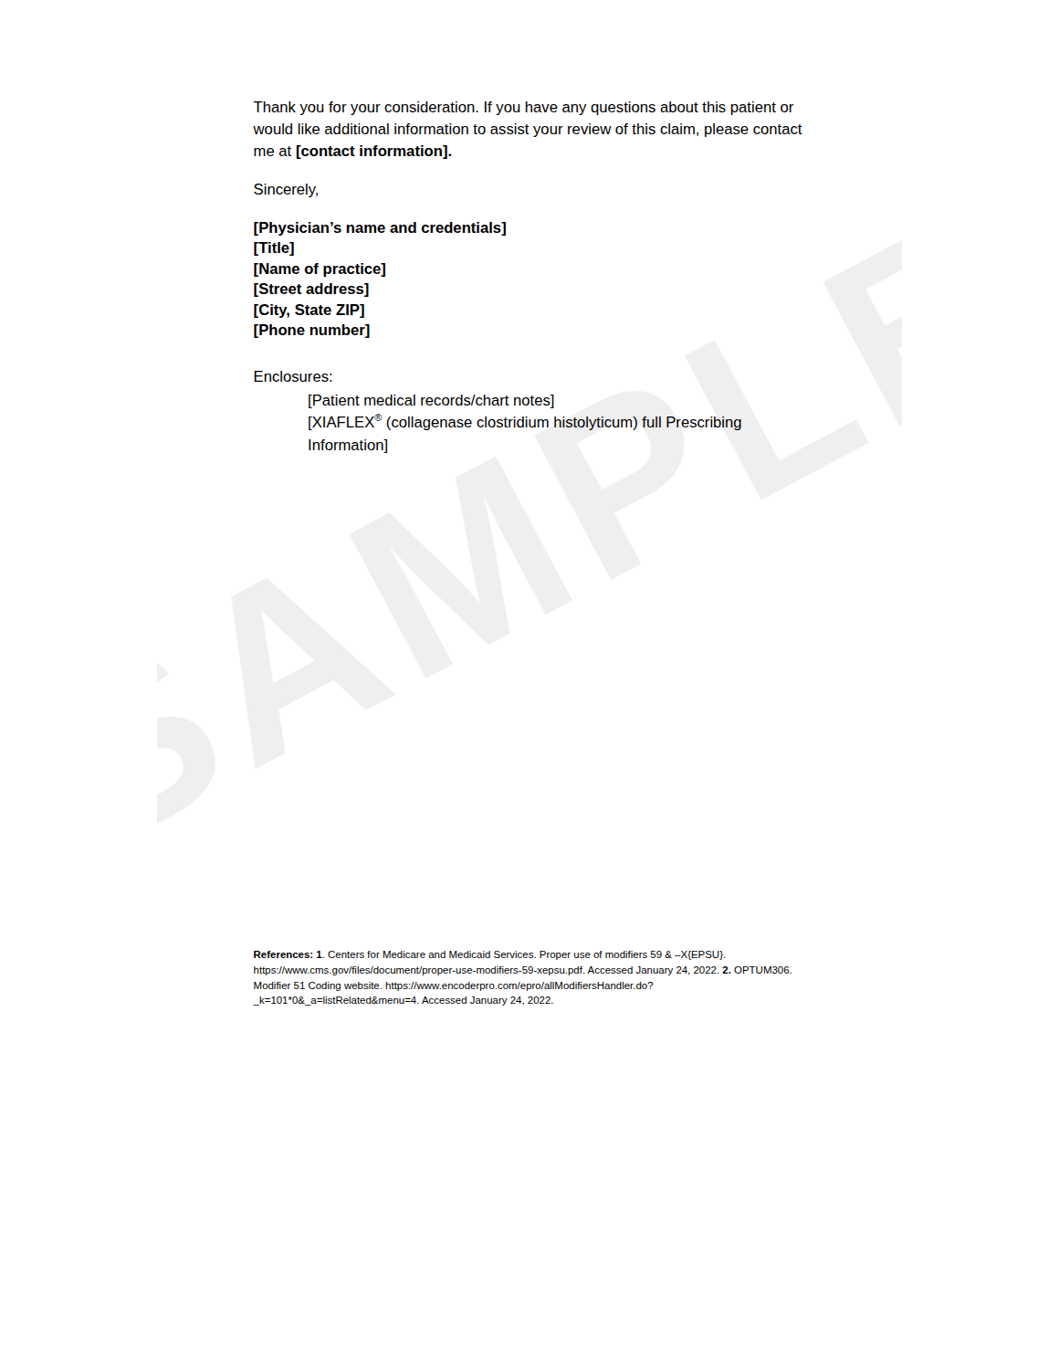SAMPLE
Thank you for your consideration. If you have any questions about this patient or would like additional information to assist your review of this claim, please contact me at [contact information].
Sincerely,
[Physician’s name and credentials]
[Title]
[Name of practice]
[Street address]
[City, State ZIP]
[Phone number]
Enclosures:
[Patient medical records/chart notes]
[XIAFLEX® (collagenase clostridium histolyticum) full Prescribing Information]
References: 1. Centers for Medicare and Medicaid Services. Proper use of modifiers 59 & –X{EPSU}. https://www.cms.gov/files/document/proper-use-modifiers-59-xepsu.pdf. Accessed January 24, 2022. 2. OPTUM306. Modifier 51 Coding website. https://www.encoderpro.com/epro/allModifiersHandler.do?_k=101*0&_a=listRelated&menu=4. Accessed January 24, 2022.